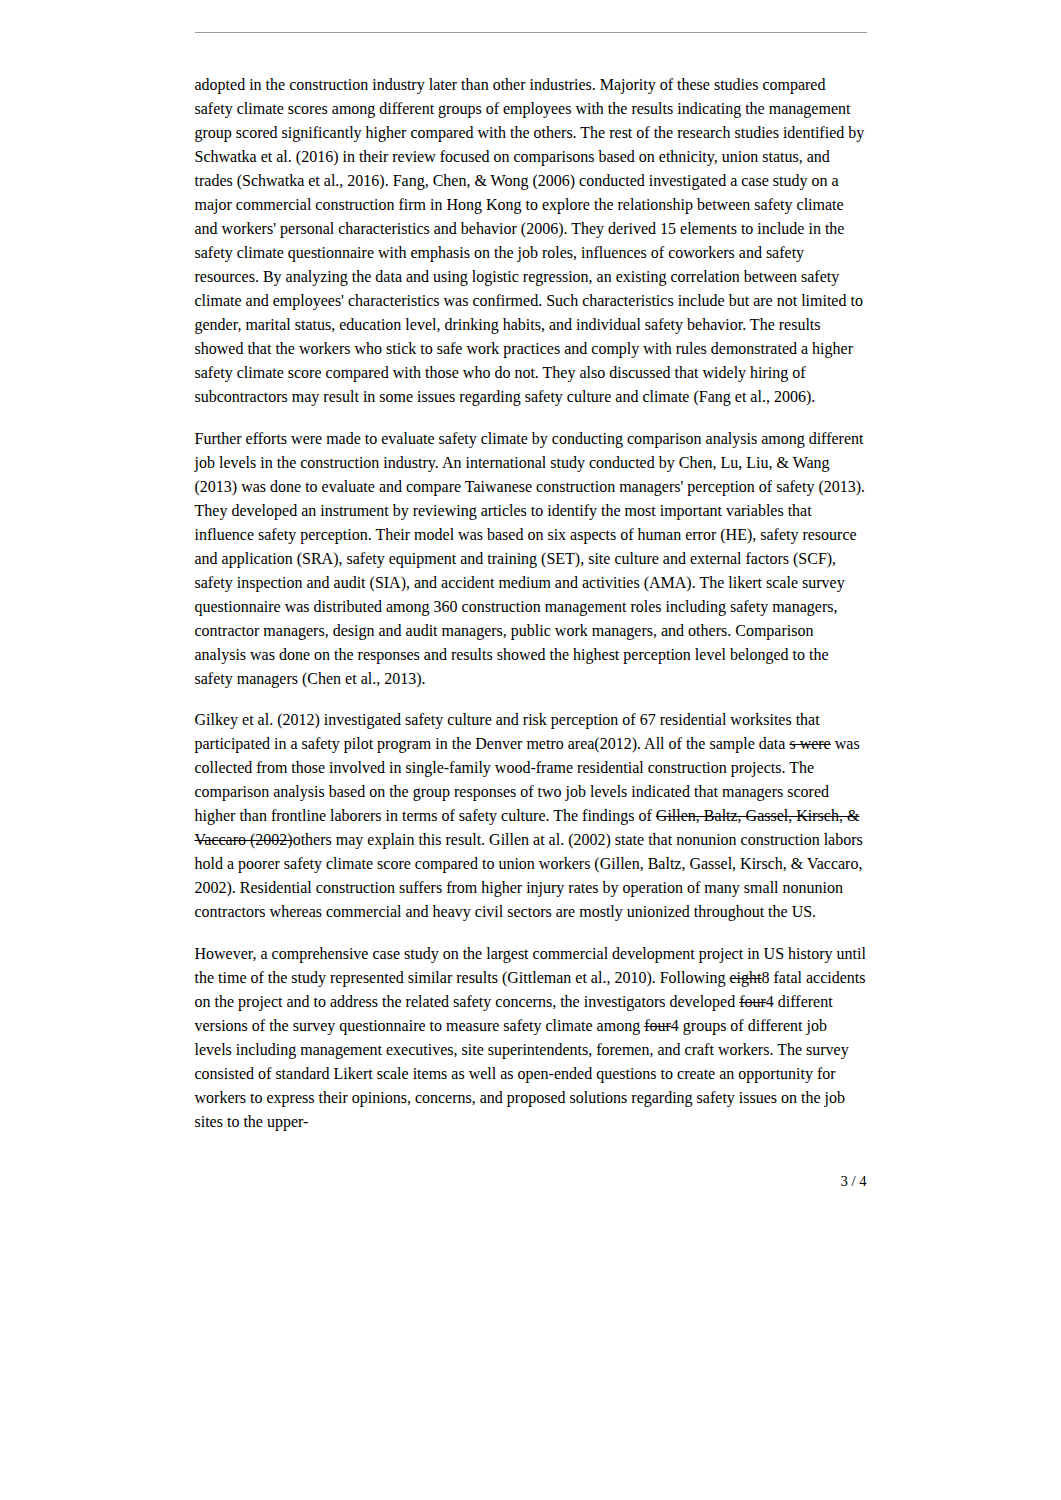adopted in the construction industry later than other industries. Majority of these studies compared safety climate scores among different groups of employees with the results indicating the management group scored significantly higher compared with the others. The rest of the research studies identified by Schwatka et al. (2016) in their review focused on comparisons based on ethnicity, union status, and trades (Schwatka et al., 2016). Fang, Chen, & Wong (2006) conducted investigated a case study on a major commercial construction firm in Hong Kong to explore the relationship between safety climate and workers' personal characteristics and behavior (2006). They derived 15 elements to include in the safety climate questionnaire with emphasis on the job roles, influences of coworkers and safety resources. By analyzing the data and using logistic regression, an existing correlation between safety climate and employees' characteristics was confirmed. Such characteristics include but are not limited to gender, marital status, education level, drinking habits, and individual safety behavior. The results showed that the workers who stick to safe work practices and comply with rules demonstrated a higher safety climate score compared with those who do not. They also discussed that widely hiring of subcontractors may result in some issues regarding safety culture and climate (Fang et al., 2006).
Further efforts were made to evaluate safety climate by conducting comparison analysis among different job levels in the construction industry. An international study conducted by Chen, Lu, Liu, & Wang (2013) was done to evaluate and compare Taiwanese construction managers' perception of safety (2013). They developed an instrument by reviewing articles to identify the most important variables that influence safety perception. Their model was based on six aspects of human error (HE), safety resource and application (SRA), safety equipment and training (SET), site culture and external factors (SCF), safety inspection and audit (SIA), and accident medium and activities (AMA). The likert scale survey questionnaire was distributed among 360 construction management roles including safety managers, contractor managers, design and audit managers, public work managers, and others. Comparison analysis was done on the responses and results showed the highest perception level belonged to the safety managers (Chen et al., 2013).
Gilkey et al. (2012) investigated safety culture and risk perception of 67 residential worksites that participated in a safety pilot program in the Denver metro area(2012). All of the sample data s were was collected from those involved in single-family wood-frame residential construction projects. The comparison analysis based on the group responses of two job levels indicated that managers scored higher than frontline laborers in terms of safety culture. The findings of Gillen, Baltz, Gassel, Kirsch, & Vaccaro (2002)others may explain this result. Gillen at al. (2002) state that nonunion construction labors hold a poorer safety climate score compared to union workers (Gillen, Baltz, Gassel, Kirsch, & Vaccaro, 2002). Residential construction suffers from higher injury rates by operation of many small nonunion contractors whereas commercial and heavy civil sectors are mostly unionized throughout the US.
However, a comprehensive case study on the largest commercial development project in US history until the time of the study represented similar results (Gittleman et al., 2010). Following eight8 fatal accidents on the project and to address the related safety concerns, the investigators developed four4 different versions of the survey questionnaire to measure safety climate among four4 groups of different job levels including management executives, site superintendents, foremen, and craft workers. The survey consisted of standard Likert scale items as well as open-ended questions to create an opportunity for workers to express their opinions, concerns, and proposed solutions regarding safety issues on the job sites to the upper-
3 / 4